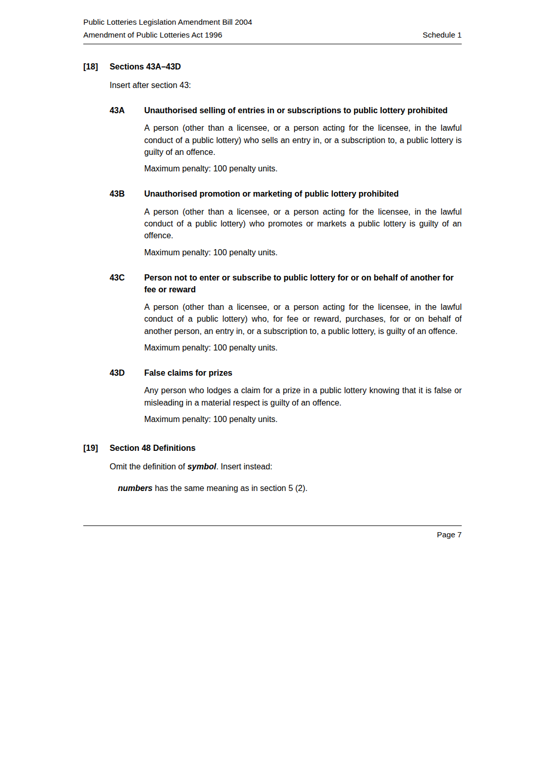Public Lotteries Legislation Amendment Bill 2004
Amendment of Public Lotteries Act 1996 Schedule 1
[18] Sections 43A–43D
Insert after section 43:
43A Unauthorised selling of entries in or subscriptions to public lottery prohibited
A person (other than a licensee, or a person acting for the licensee, in the lawful conduct of a public lottery) who sells an entry in, or a subscription to, a public lottery is guilty of an offence.
Maximum penalty: 100 penalty units.
43B Unauthorised promotion or marketing of public lottery prohibited
A person (other than a licensee, or a person acting for the licensee, in the lawful conduct of a public lottery) who promotes or markets a public lottery is guilty of an offence.
Maximum penalty: 100 penalty units.
43C Person not to enter or subscribe to public lottery for or on behalf of another for fee or reward
A person (other than a licensee, or a person acting for the licensee, in the lawful conduct of a public lottery) who, for fee or reward, purchases, for or on behalf of another person, an entry in, or a subscription to, a public lottery, is guilty of an offence.
Maximum penalty: 100 penalty units.
43D False claims for prizes
Any person who lodges a claim for a prize in a public lottery knowing that it is false or misleading in a material respect is guilty of an offence.
Maximum penalty: 100 penalty units.
[19] Section 48 Definitions
Omit the definition of symbol. Insert instead:
numbers has the same meaning as in section 5 (2).
Page 7